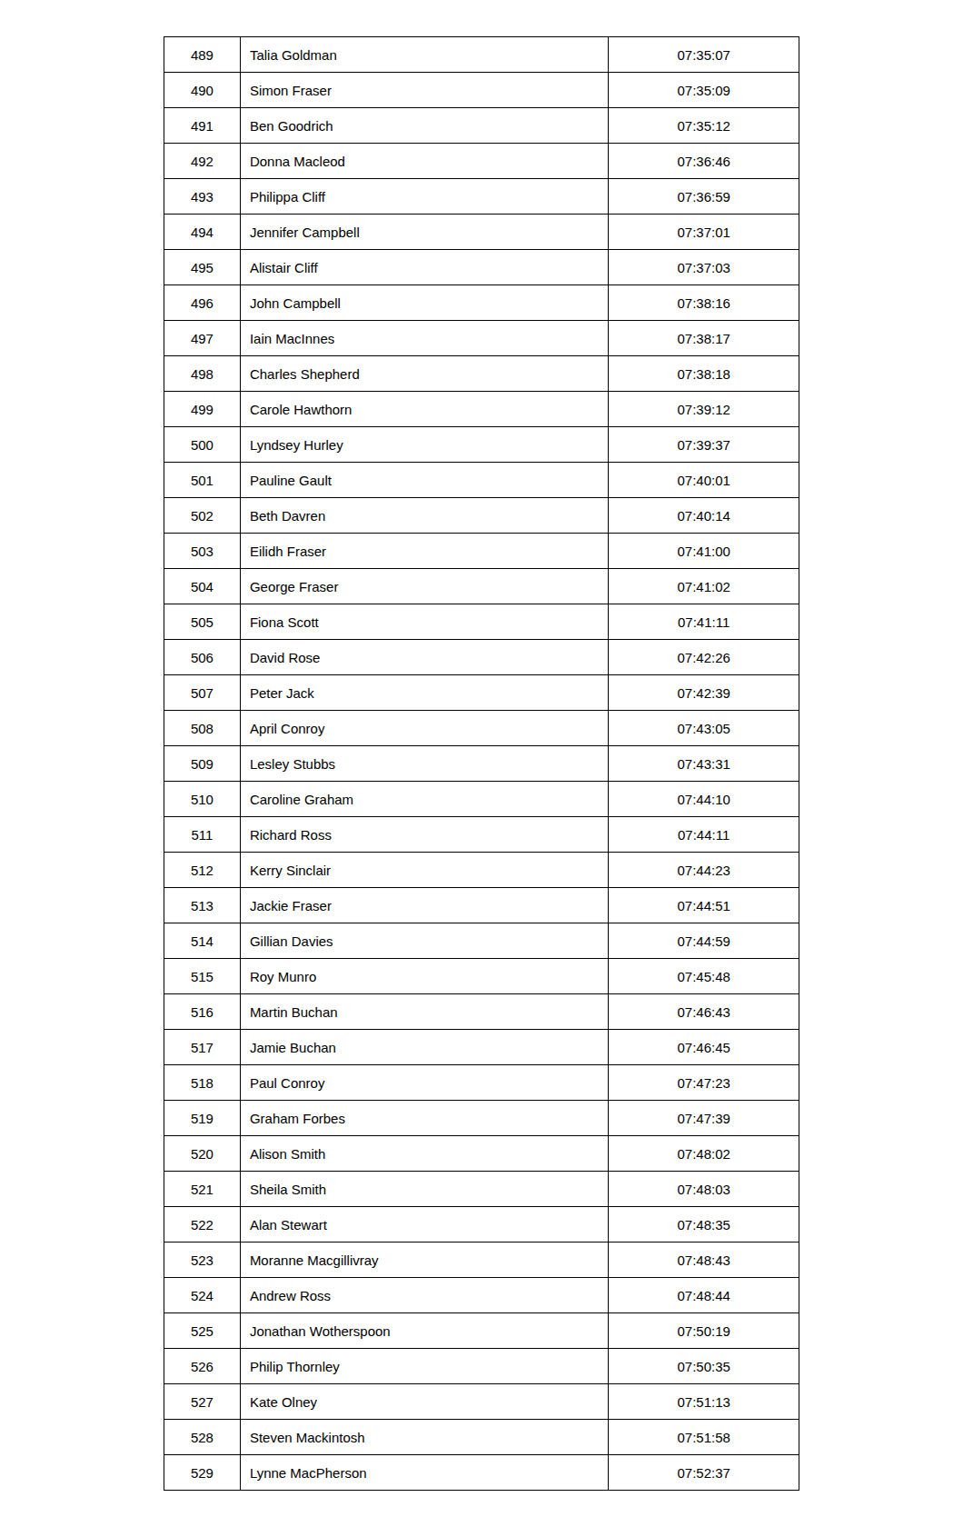| 489 | Talia Goldman | 07:35:07 |
| 490 | Simon Fraser | 07:35:09 |
| 491 | Ben Goodrich | 07:35:12 |
| 492 | Donna Macleod | 07:36:46 |
| 493 | Philippa Cliff | 07:36:59 |
| 494 | Jennifer Campbell | 07:37:01 |
| 495 | Alistair Cliff | 07:37:03 |
| 496 | John Campbell | 07:38:16 |
| 497 | Iain MacInnes | 07:38:17 |
| 498 | Charles Shepherd | 07:38:18 |
| 499 | Carole Hawthorn | 07:39:12 |
| 500 | Lyndsey Hurley | 07:39:37 |
| 501 | Pauline Gault | 07:40:01 |
| 502 | Beth Davren | 07:40:14 |
| 503 | Eilidh Fraser | 07:41:00 |
| 504 | George Fraser | 07:41:02 |
| 505 | Fiona Scott | 07:41:11 |
| 506 | David Rose | 07:42:26 |
| 507 | Peter Jack | 07:42:39 |
| 508 | April Conroy | 07:43:05 |
| 509 | Lesley Stubbs | 07:43:31 |
| 510 | Caroline Graham | 07:44:10 |
| 511 | Richard Ross | 07:44:11 |
| 512 | Kerry Sinclair | 07:44:23 |
| 513 | Jackie Fraser | 07:44:51 |
| 514 | Gillian Davies | 07:44:59 |
| 515 | Roy Munro | 07:45:48 |
| 516 | Martin Buchan | 07:46:43 |
| 517 | Jamie Buchan | 07:46:45 |
| 518 | Paul Conroy | 07:47:23 |
| 519 | Graham Forbes | 07:47:39 |
| 520 | Alison Smith | 07:48:02 |
| 521 | Sheila Smith | 07:48:03 |
| 522 | Alan Stewart | 07:48:35 |
| 523 | Moranne Macgillivray | 07:48:43 |
| 524 | Andrew Ross | 07:48:44 |
| 525 | Jonathan Wotherspoon | 07:50:19 |
| 526 | Philip Thornley | 07:50:35 |
| 527 | Kate Olney | 07:51:13 |
| 528 | Steven Mackintosh | 07:51:58 |
| 529 | Lynne MacPherson | 07:52:37 |